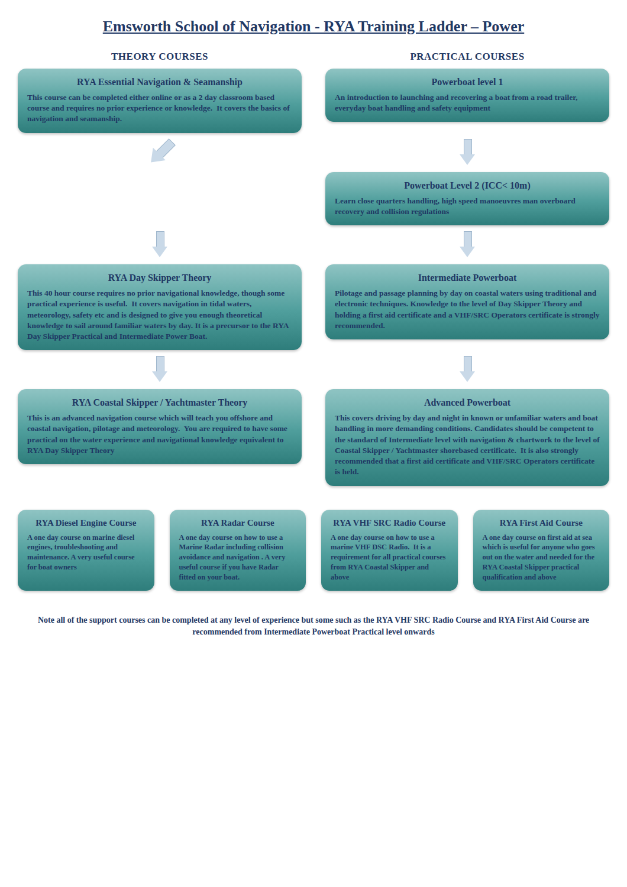Emsworth School of Navigation - RYA Training Ladder – Power
THEORY COURSES
PRACTICAL COURSES
RYA Essential Navigation & Seamanship
This course can be completed either online or as a 2 day classroom based course and requires no prior experience or knowledge. It covers the basics of navigation and seamanship.
Powerboat level 1
An introduction to launching and recovering a boat from a road trailer, everyday boat handling and safety equipment
Powerboat Level 2 (ICC< 10m)
Learn close quarters handling, high speed manoeuvres man overboard recovery and collision regulations
RYA Day Skipper Theory
This 40 hour course requires no prior navigational knowledge, though some practical experience is useful. It covers navigation in tidal waters, meteorology, safety etc and is designed to give you enough theoretical knowledge to sail around familiar waters by day. It is a precursor to the RYA Day Skipper Practical and Intermediate Power Boat.
Intermediate Powerboat
Pilotage and passage planning by day on coastal waters using traditional and electronic techniques. Knowledge to the level of Day Skipper Theory and holding a first aid certificate and a VHF/SRC Operators certificate is strongly recommended.
RYA Coastal Skipper / Yachtmaster Theory
This is an advanced navigation course which will teach you offshore and coastal navigation, pilotage and meteorology. You are required to have some practical on the water experience and navigational knowledge equivalent to RYA Day Skipper Theory
Advanced Powerboat
This covers driving by day and night in known or unfamiliar waters and boat handling in more demanding conditions. Candidates should be competent to the standard of Intermediate level with navigation & chartwork to the level of Coastal Skipper / Yachtmaster shorebased certificate. It is also strongly recommended that a first aid certificate and VHF/SRC Operators certificate is held.
RYA Diesel Engine Course
A one day course on marine diesel engines, troubleshooting and maintenance. A very useful course for boat owners
RYA Radar Course
A one day course on how to use a Marine Radar including collision avoidance and navigation . A very useful course if you have Radar fitted on your boat.
RYA VHF SRC Radio Course
A one day course on how to use a marine VHF DSC Radio. It is a requirement for all practical courses from RYA Coastal Skipper and above
RYA First Aid Course
A one day course on first aid at sea which is useful for anyone who goes out on the water and needed for the RYA Coastal Skipper practical qualification and above
Note all of the support courses can be completed at any level of experience but some such as the RYA VHF SRC Radio Course and RYA First Aid Course are recommended from Intermediate Powerboat Practical level onwards